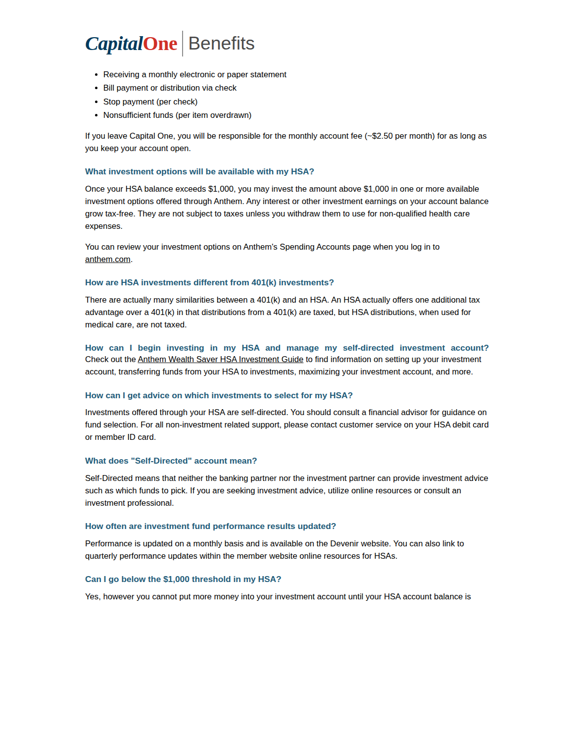CapitalOne Benefits
Receiving a monthly electronic or paper statement
Bill payment or distribution via check
Stop payment (per check)
Nonsufficient funds (per item overdrawn)
If you leave Capital One, you will be responsible for the monthly account fee (~$2.50 per month) for as long as you keep your account open.
What investment options will be available with my HSA?
Once your HSA balance exceeds $1,000, you may invest the amount above $1,000 in one or more available investment options offered through Anthem. Any interest or other investment earnings on your account balance grow tax-free. They are not subject to taxes unless you withdraw them to use for non-qualified health care expenses.
You can review your investment options on Anthem's Spending Accounts page when you log in to anthem.com.
How are HSA investments different from 401(k) investments?
There are actually many similarities between a 401(k) and an HSA. An HSA actually offers one additional tax advantage over a 401(k) in that distributions from a 401(k) are taxed, but HSA distributions, when used for medical care, are not taxed.
How can I begin investing in my HSA and manage my self-directed investment account?
Check out the Anthem Wealth Saver HSA Investment Guide to find information on setting up your investment account, transferring funds from your HSA to investments, maximizing your investment account, and more.
How can I get advice on which investments to select for my HSA?
Investments offered through your HSA are self-directed. You should consult a financial advisor for guidance on fund selection. For all non-investment related support, please contact customer service on your HSA debit card or member ID card.
What does "Self-Directed" account mean?
Self-Directed means that neither the banking partner nor the investment partner can provide investment advice such as which funds to pick. If you are seeking investment advice, utilize online resources or consult an investment professional.
How often are investment fund performance results updated?
Performance is updated on a monthly basis and is available on the Devenir website. You can also link to quarterly performance updates within the member website online resources for HSAs.
Can I go below the $1,000 threshold in my HSA?
Yes, however you cannot put more money into your investment account until your HSA account balance is